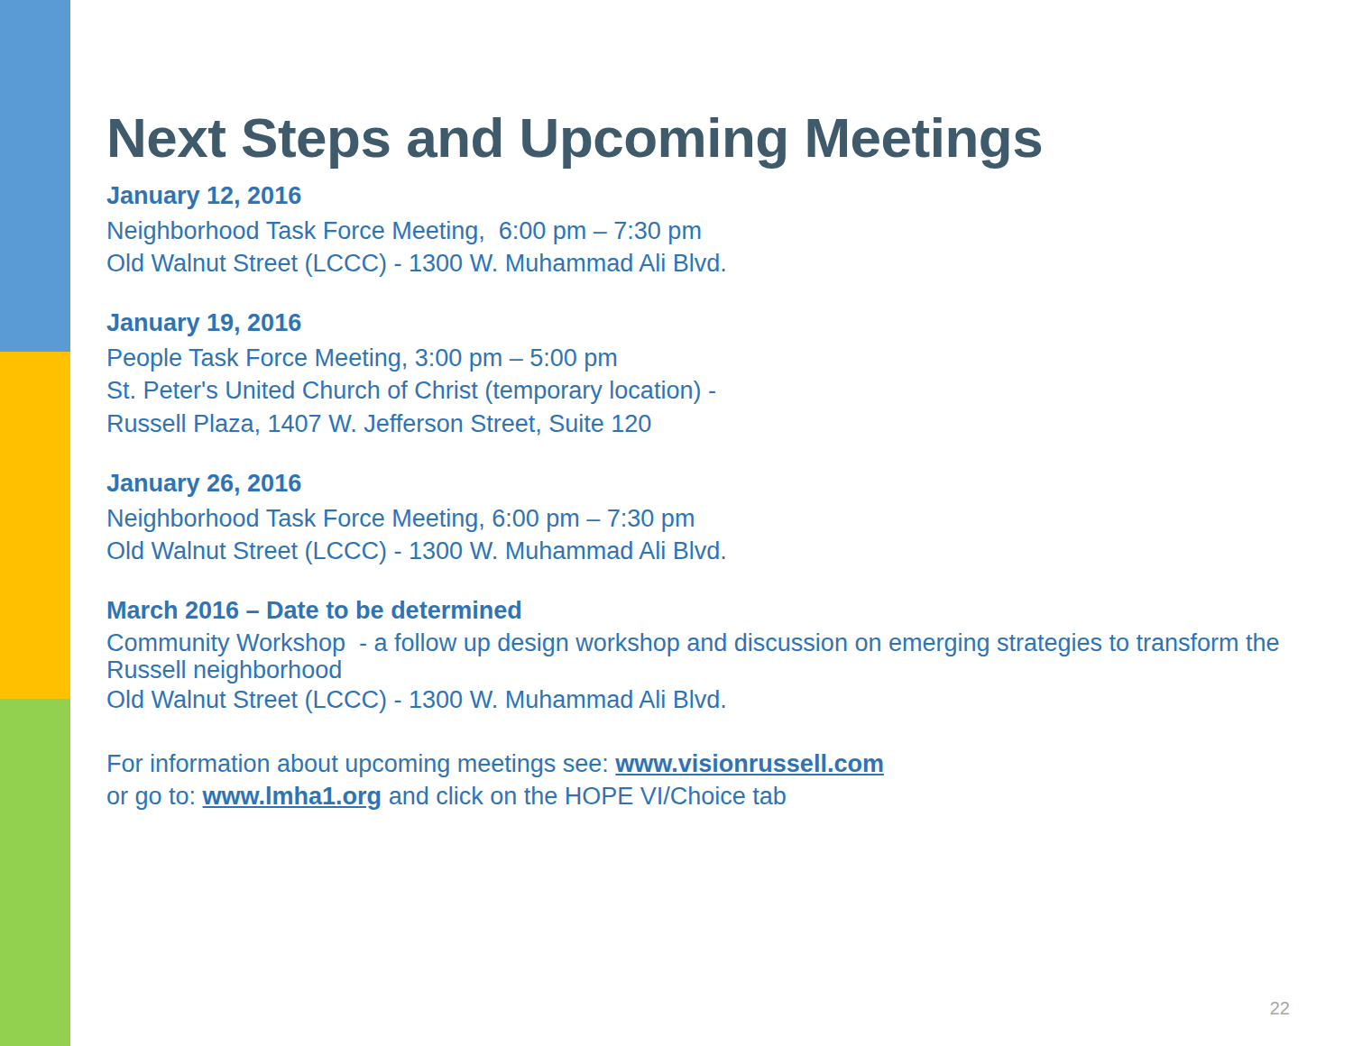Next Steps and Upcoming Meetings
January 12, 2016
Neighborhood Task Force Meeting, 6:00 pm – 7:30 pm
Old Walnut Street (LCCC) - 1300 W. Muhammad Ali Blvd.
January 19, 2016
People Task Force Meeting, 3:00 pm – 5:00 pm
St. Peter's United Church of Christ (temporary location) -
Russell Plaza, 1407 W. Jefferson Street, Suite 120
January 26, 2016
Neighborhood Task Force Meeting, 6:00 pm – 7:30 pm
Old Walnut Street (LCCC) - 1300 W. Muhammad Ali Blvd.
March 2016 – Date to be determined
Community Workshop - a follow up design workshop and discussion on emerging strategies to transform the Russell neighborhood
Old Walnut Street (LCCC) - 1300 W. Muhammad Ali Blvd.
For information about upcoming meetings see: www.visionrussell.com
or go to: www.lmha1.org and click on the HOPE VI/Choice tab
22